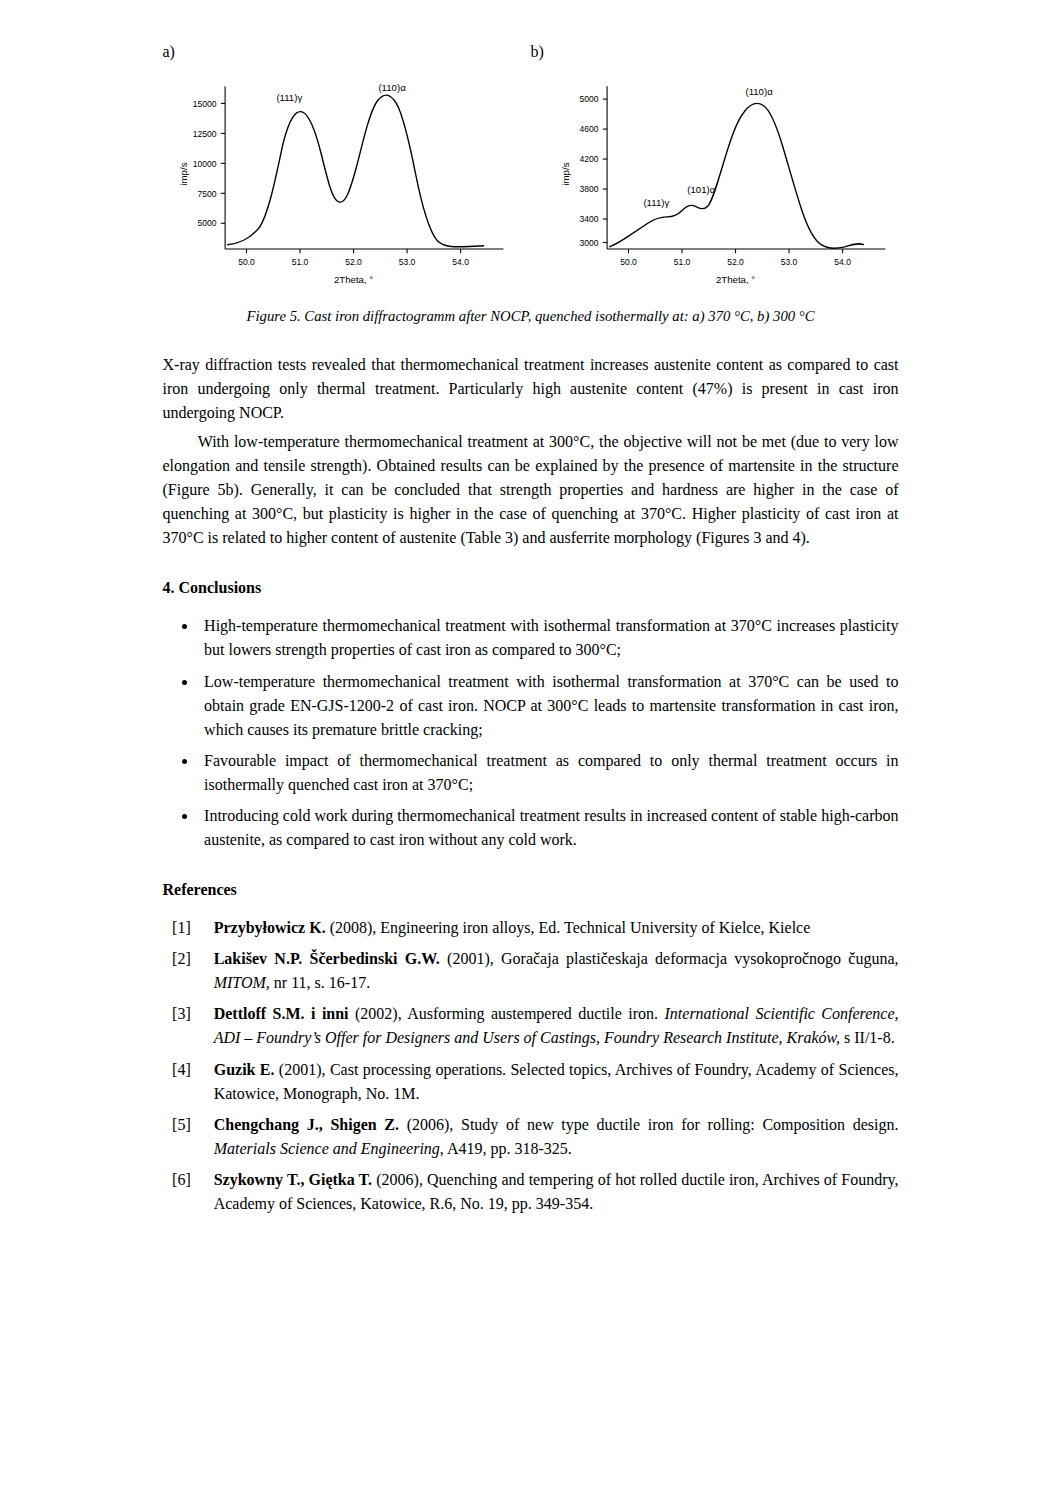a) b)
15000 12500 10000 7500 5000 imp/s 50.0 51.0 52.0 53.0 54.0 2Theta, ° (111)γ (110)α
5000 4600 4200 3800 3400 3000 imp/s 50.0 51.0 52.0 53.0 54.0 2Theta, ° (111)γ (101)α (110)α
Figure 5. Cast iron diffractogramm after NOCP, quenched isothermally at: a) 370 °C, b) 300 °C
X-ray diffraction tests revealed that thermomechanical treatment increases austenite content as compared to cast iron undergoing only thermal treatment. Particularly high austenite content (47%) is present in cast iron undergoing NOCP.
With low-temperature thermomechanical treatment at 300°C, the objective will not be met (due to very low elongation and tensile strength). Obtained results can be explained by the presence of martensite in the structure (Figure 5b). Generally, it can be concluded that strength properties and hardness are higher in the case of quenching at 300°C, but plasticity is higher in the case of quenching at 370°C. Higher plasticity of cast iron at 370°C is related to higher content of austenite (Table 3) and ausferrite morphology (Figures 3 and 4).
4. Conclusions
High-temperature thermomechanical treatment with isothermal transformation at 370°C increases plasticity but lowers strength properties of cast iron as compared to 300°C;
Low-temperature thermomechanical treatment with isothermal transformation at 370°C can be used to obtain grade EN-GJS-1200-2 of cast iron. NOCP at 300°C leads to martensite transformation in cast iron, which causes its premature brittle cracking;
Favourable impact of thermomechanical treatment as compared to only thermal treatment occurs in isothermally quenched cast iron at 370°C;
Introducing cold work during thermomechanical treatment results in increased content of stable high-carbon austenite, as compared to cast iron without any cold work.
References
Przybyłowicz K. (2008), Engineering iron alloys, Ed. Technical University of Kielce, Kielce
Lakišev N.P. Ščerbedinski G.W. (2001), Goračaja plastičeskaja deformacja vysokopročnogo čuguna, MITOM, nr 11, s. 16-17.
Dettloff S.M. i inni (2002), Ausforming austempered ductile iron. International Scientific Conference, ADI – Foundry’s Offer for Designers and Users of Castings, Foundry Research Institute, Kraków, s II/1-8.
Guzik E. (2001), Cast processing operations. Selected topics, Archives of Foundry, Academy of Sciences, Katowice, Monograph, No. 1M.
Chengchang J., Shigen Z. (2006), Study of new type ductile iron for rolling: Composition design. Materials Science and Engineering, A419, pp. 318-325.
Szykowny T., Giętka T. (2006), Quenching and tempering of hot rolled ductile iron, Archives of Foundry, Academy of Sciences, Katowice, R.6, No. 19, pp. 349-354.